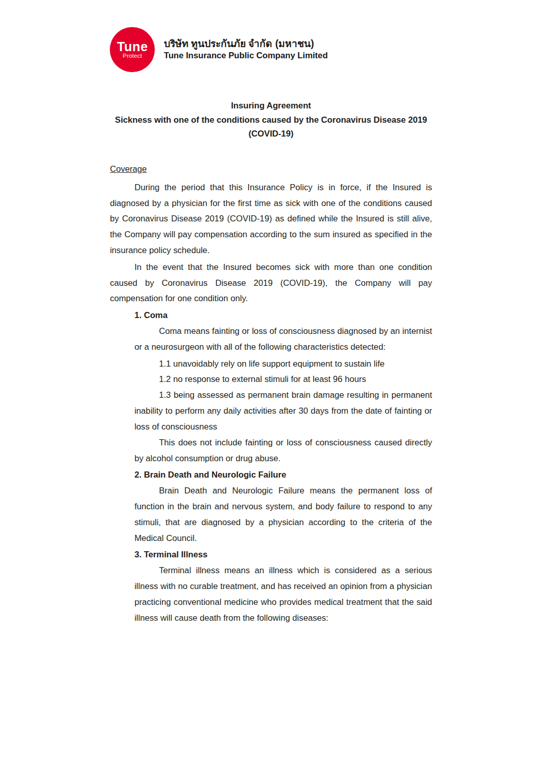Tune Protect
บริษัท ทูนประกันภัย จำกัด (มหาชน)
Tune Insurance Public Company Limited
Insuring Agreement
Sickness with one of the conditions caused by the Coronavirus Disease 2019 (COVID-19)
Coverage
During the period that this Insurance Policy is in force, if the Insured is diagnosed by a physician for the first time as sick with one of the conditions caused by Coronavirus Disease 2019 (COVID-19) as defined while the Insured is still alive, the Company will pay compensation according to the sum insured as specified in the insurance policy schedule.
In the event that the Insured becomes sick with more than one condition caused by Coronavirus Disease 2019 (COVID-19), the Company will pay compensation for one condition only.
1. Coma
Coma means fainting or loss of consciousness diagnosed by an internist or a neurosurgeon with all of the following characteristics detected:
1.1 unavoidably rely on life support equipment to sustain life
1.2 no response to external stimuli for at least 96 hours
1.3 being assessed as permanent brain damage resulting in permanent inability to perform any daily activities after 30 days from the date of fainting or loss of consciousness
This does not include fainting or loss of consciousness caused directly by alcohol consumption or drug abuse.
2. Brain Death and Neurologic Failure
Brain Death and Neurologic Failure means the permanent loss of function in the brain and nervous system, and body failure to respond to any stimuli, that are diagnosed by a physician according to the criteria of the Medical Council.
3. Terminal Illness
Terminal illness means an illness which is considered as a serious illness with no curable treatment, and has received an opinion from a physician practicing conventional medicine who provides medical treatment that the said illness will cause death from the following diseases: